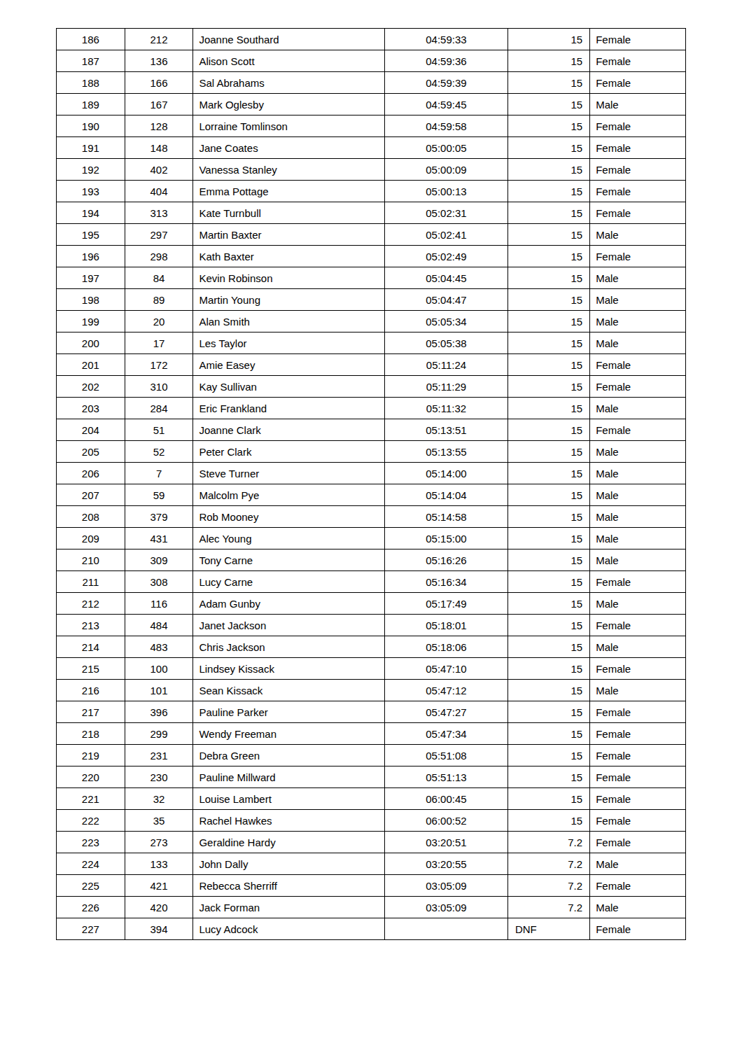| 186 | 212 | Joanne Southard | 04:59:33 | 15 | Female |
| 187 | 136 | Alison Scott | 04:59:36 | 15 | Female |
| 188 | 166 | Sal Abrahams | 04:59:39 | 15 | Female |
| 189 | 167 | Mark Oglesby | 04:59:45 | 15 | Male |
| 190 | 128 | Lorraine Tomlinson | 04:59:58 | 15 | Female |
| 191 | 148 | Jane Coates | 05:00:05 | 15 | Female |
| 192 | 402 | Vanessa Stanley | 05:00:09 | 15 | Female |
| 193 | 404 | Emma Pottage | 05:00:13 | 15 | Female |
| 194 | 313 | Kate Turnbull | 05:02:31 | 15 | Female |
| 195 | 297 | Martin Baxter | 05:02:41 | 15 | Male |
| 196 | 298 | Kath Baxter | 05:02:49 | 15 | Female |
| 197 | 84 | Kevin Robinson | 05:04:45 | 15 | Male |
| 198 | 89 | Martin Young | 05:04:47 | 15 | Male |
| 199 | 20 | Alan Smith | 05:05:34 | 15 | Male |
| 200 | 17 | Les Taylor | 05:05:38 | 15 | Male |
| 201 | 172 | Amie Easey | 05:11:24 | 15 | Female |
| 202 | 310 | Kay Sullivan | 05:11:29 | 15 | Female |
| 203 | 284 | Eric Frankland | 05:11:32 | 15 | Male |
| 204 | 51 | Joanne Clark | 05:13:51 | 15 | Female |
| 205 | 52 | Peter Clark | 05:13:55 | 15 | Male |
| 206 | 7 | Steve Turner | 05:14:00 | 15 | Male |
| 207 | 59 | Malcolm Pye | 05:14:04 | 15 | Male |
| 208 | 379 | Rob Mooney | 05:14:58 | 15 | Male |
| 209 | 431 | Alec Young | 05:15:00 | 15 | Male |
| 210 | 309 | Tony Carne | 05:16:26 | 15 | Male |
| 211 | 308 | Lucy Carne | 05:16:34 | 15 | Female |
| 212 | 116 | Adam Gunby | 05:17:49 | 15 | Male |
| 213 | 484 | Janet Jackson | 05:18:01 | 15 | Female |
| 214 | 483 | Chris Jackson | 05:18:06 | 15 | Male |
| 215 | 100 | Lindsey Kissack | 05:47:10 | 15 | Female |
| 216 | 101 | Sean Kissack | 05:47:12 | 15 | Male |
| 217 | 396 | Pauline Parker | 05:47:27 | 15 | Female |
| 218 | 299 | Wendy Freeman | 05:47:34 | 15 | Female |
| 219 | 231 | Debra Green | 05:51:08 | 15 | Female |
| 220 | 230 | Pauline Millward | 05:51:13 | 15 | Female |
| 221 | 32 | Louise Lambert | 06:00:45 | 15 | Female |
| 222 | 35 | Rachel Hawkes | 06:00:52 | 15 | Female |
| 223 | 273 | Geraldine Hardy | 03:20:51 | 7.2 | Female |
| 224 | 133 | John Dally | 03:20:55 | 7.2 | Male |
| 225 | 421 | Rebecca Sherriff | 03:05:09 | 7.2 | Female |
| 226 | 420 | Jack Forman | 03:05:09 | 7.2 | Male |
| 227 | 394 | Lucy Adcock | | DNF | Female |